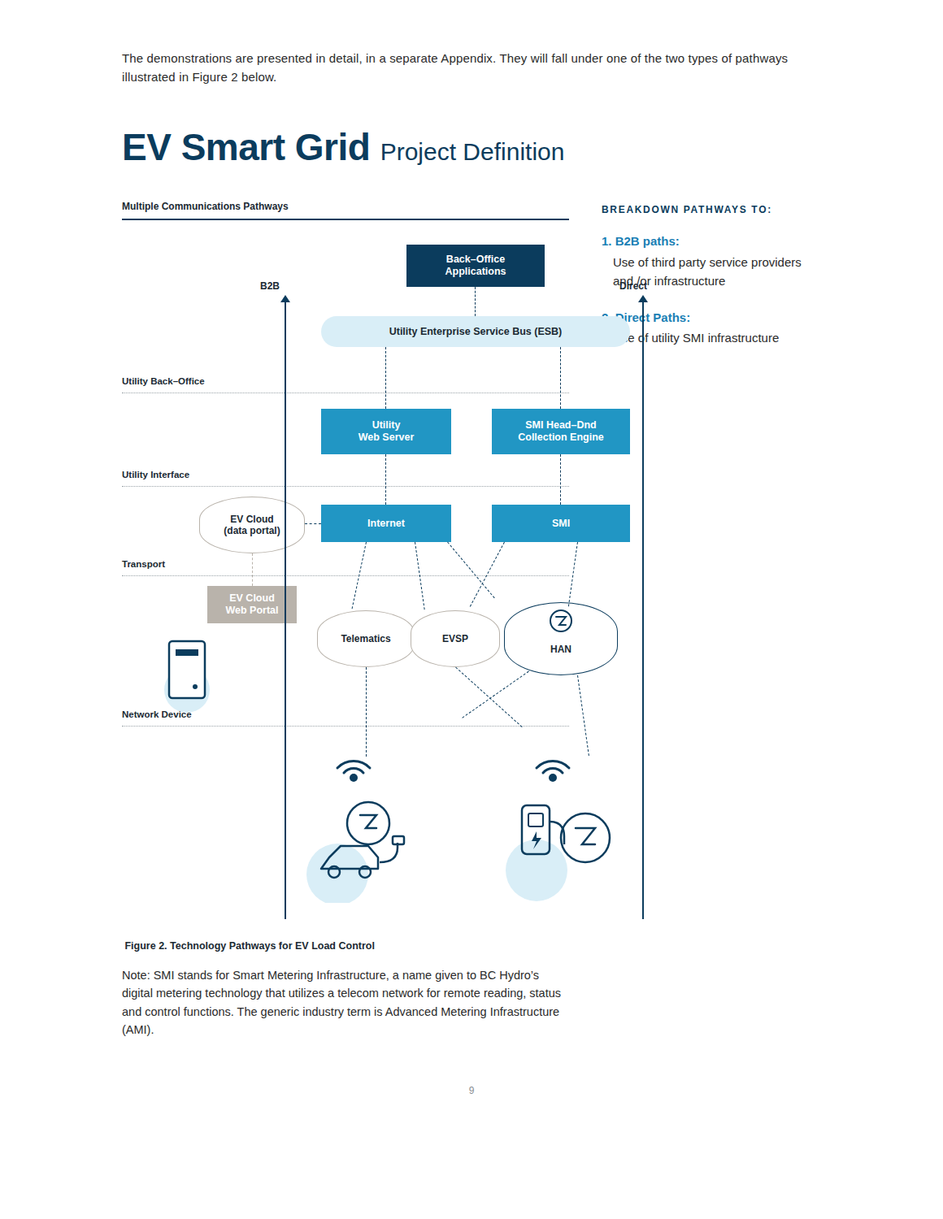The demonstrations are presented in detail, in a separate Appendix. They will fall under one of the two types of pathways illustrated in Figure 2 below.
EV Smart Grid Project Definition
Multiple Communications Pathways
Utility Back–Office
Utility Interface
Transport
Network Device
Back–Office
Applications
Utility Enterprise Service Bus (ESB)
Utility
Web Server
SMI Head–Dnd
Collection Engine
Internet
SMI
EV Cloud
(data portal)
EV Cloud
Web Portal
Telematics
EVSP
HAN
B2B
Direct
Figure 2. Technology Pathways for EV Load Control
Note: SMI stands for Smart Metering Infrastructure, a name given to BC Hydro’s digital metering technology that utilizes a telecom network for remote reading, status and control functions. The generic industry term is Advanced Metering Infrastructure (AMI).
Breakdown Pathways to:
1. B2B paths: Use of third party service providers and /or infrastructure
2. Direct Paths: Use of utility SMI infrastructure
9